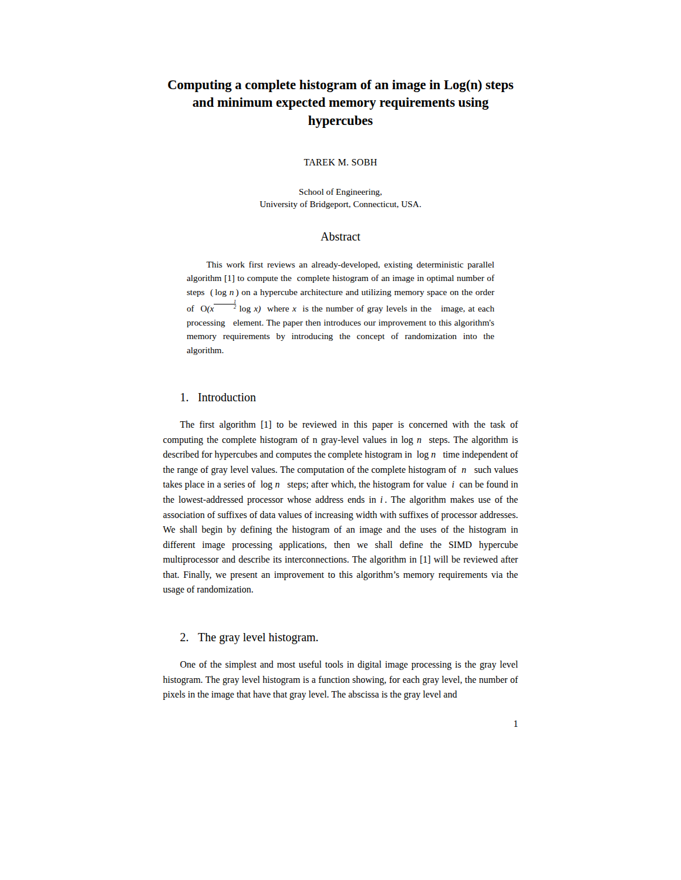Computing a complete histogram of an image in Log(n) steps and minimum expected memory requirements using hypercubes
TAREK M. SOBH
School of Engineering,
University of Bridgeport, Connecticut, USA.
Abstract
This work first reviews an already-developed, existing deterministic parallel algorithm [1] to compute the complete histogram of an image in optimal number of steps ( log n ) on a hypercube architecture and utilizing memory space on the order of O(x12 log x) where x is the number of gray levels in the image, at each processing element. The paper then introduces our improvement to this algorithm's memory requirements by introducing the concept of randomization into the algorithm.
1. Introduction
The first algorithm [1] to be reviewed in this paper is concerned with the task of computing the complete histogram of n gray-level values in log n steps. The algorithm is described for hypercubes and computes the complete histogram in log n time independent of the range of gray level values. The computation of the complete histogram of n such values takes place in a series of log n steps; after which, the histogram for value i can be found in the lowest-addressed processor whose address ends in i . The algorithm makes use of the association of suffixes of data values of increasing width with suffixes of processor addresses. We shall begin by defining the histogram of an image and the uses of the histogram in different image processing applications, then we shall define the SIMD hypercube multiprocessor and describe its interconnections. The algorithm in [1] will be reviewed after that. Finally, we present an improvement to this algorithm’s memory requirements via the usage of randomization.
2. The gray level histogram.
One of the simplest and most useful tools in digital image processing is the gray level histogram. The gray level histogram is a function showing, for each gray level, the number of pixels in the image that have that gray level. The abscissa is the gray level and
1